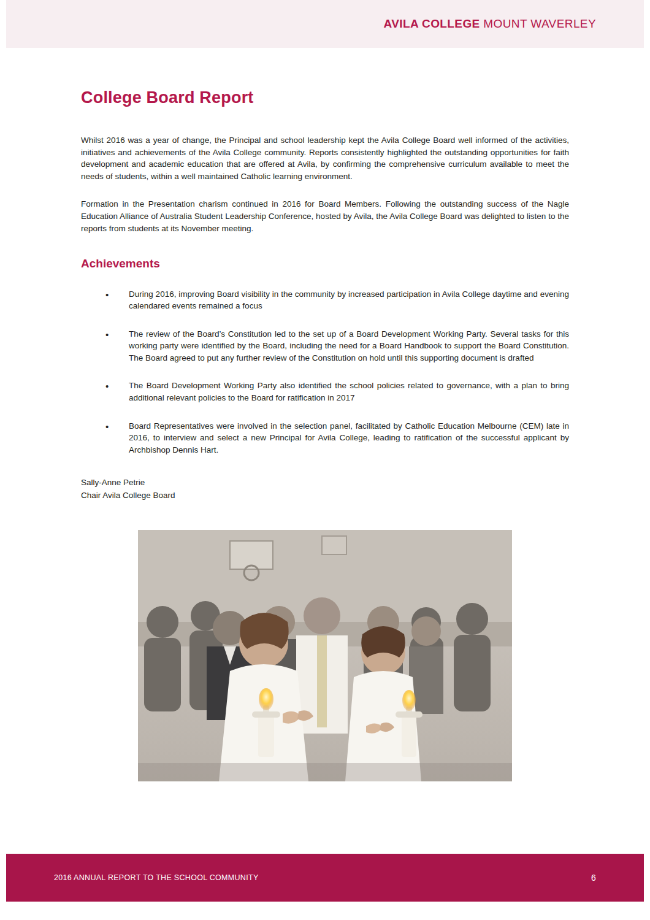AVILA COLLEGE MOUNT WAVERLEY
College Board Report
Whilst 2016 was a year of change, the Principal and school leadership kept the Avila College Board well informed of the activities, initiatives and achievements of the Avila College community. Reports consistently highlighted the outstanding opportunities for faith development and academic education that are offered at Avila, by confirming the comprehensive curriculum available to meet the needs of students, within a well maintained Catholic learning environment.
Formation in the Presentation charism continued in 2016 for Board Members. Following the outstanding success of the Nagle Education Alliance of Australia Student Leadership Conference, hosted by Avila, the Avila College Board was delighted to listen to the reports from students at its November meeting.
Achievements
During 2016, improving Board visibility in the community by increased participation in Avila College daytime and evening calendared events remained a focus
The review of the Board’s Constitution led to the set up of a Board Development Working Party. Several tasks for this working party were identified by the Board, including the need for a Board Handbook to support the Board Constitution. The Board agreed to put any further review of the Constitution on hold until this supporting document is drafted
The Board Development Working Party also identified the school policies related to governance, with a plan to bring additional relevant policies to the Board for ratification in 2017
Board Representatives were involved in the selection panel, facilitated by Catholic Education Melbourne (CEM) late in 2016, to interview and select a new Principal for Avila College, leading to ratification of the successful applicant by Archbishop Dennis Hart.
Sally-Anne Petrie
Chair Avila College Board
2016 ANNUAL REPORT TO THE SCHOOL COMMUNITY
6